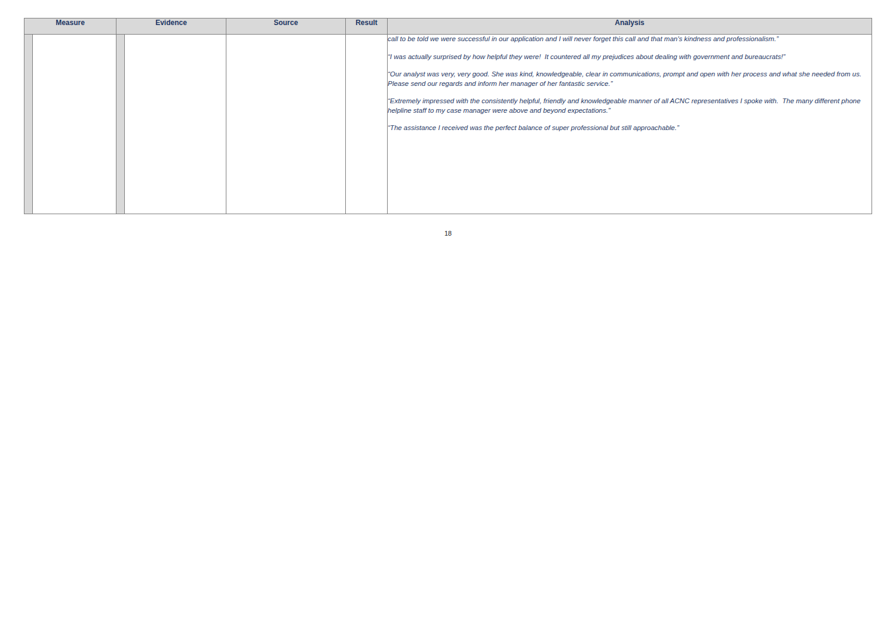| Measure | Evidence | Source | Result | Analysis |
| --- | --- | --- | --- | --- |
| | | | | | | call to be told we were successful in our application and I will never forget this call and that man's kindness and professionalism.” “I was actually surprised by how helpful they were! It countered all my prejudices about dealing with government and bureaucrats!” “Our analyst was very, very good. She was kind, knowledgeable, clear in communications, prompt and open with her process and what she needed from us. Please send our regards and inform her manager of her fantastic service.” “Extremely impressed with the consistently helpful, friendly and knowledgeable manner of all ACNC representatives I spoke with. The many different phone helpline staff to my case manager were above and beyond expectations.” “The assistance I received was the perfect balance of super professional but still approachable.” |
18